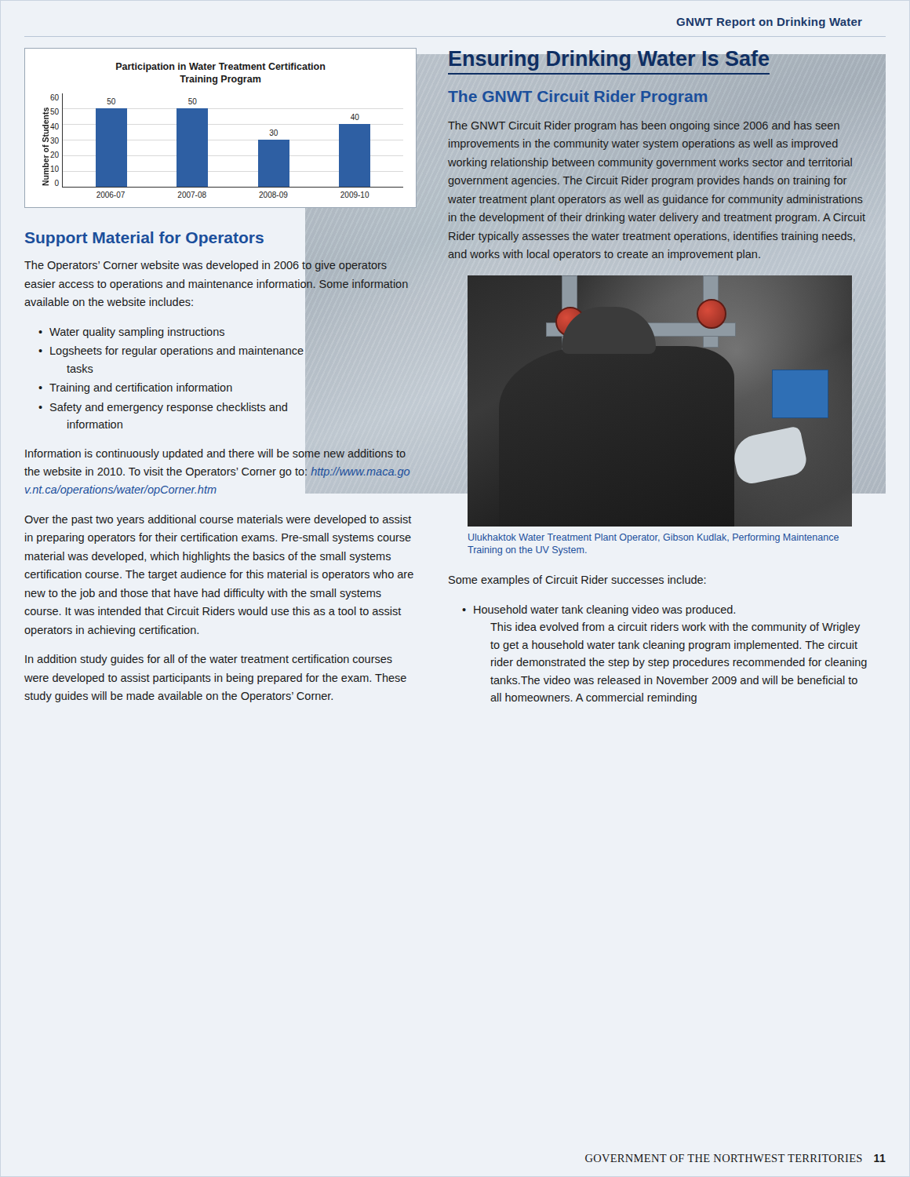GNWT Report on Drinking Water
Participation in Water Treatment Certification
Training Program
Number of Students
60 50 40 30 20 10 0
50
50
30
40
2006-07 2007-08 2008-09 2009-10
Support Material for Operators
The Operators’ Corner website was developed in 2006 to give operators easier access to operations and maintenance information. Some information available on the website includes:
Water quality sampling instructions
Logsheets for regular operations and maintenancetasks
Training and certification information
Safety and emergency response checklists andinformation
Information is continuously updated and there will be some new additions to the website in 2010. To visit the Operators’ Corner go to: http://www.maca.gov.nt.ca/operations/water/opCorner.htm
Over the past two years additional course materials were developed to assist in preparing operators for their certification exams. Pre-small systems course material was developed, which highlights the basics of the small systems certification course. The target audience for this material is operators who are new to the job and those that have had difficulty with the small systems course. It was intended that Circuit Riders would use this as a tool to assist operators in achieving certification.
In addition study guides for all of the water treatment certification courses were developed to assist participants in being prepared for the exam. These study guides will be made available on the Operators’ Corner.
Ensuring Drinking Water Is Safe
The GNWT Circuit Rider Program
The GNWT Circuit Rider program has been ongoing since 2006 and has seen improvements in the community water system operations as well as improved working relationship between community government works sector and territorial government agencies. The Circuit Rider program provides hands on training for water treatment plant operators as well as guidance for community administrations in the development of their drinking water delivery and treatment program. A Circuit Rider typically assesses the water treatment operations, identifies training needs, and works with local operators to create an improvement plan.
Ulukhaktok Water Treatment Plant Operator, Gibson Kudlak, Performing Maintenance Training on the UV System.
Some examples of Circuit Rider successes include:
Household water tank cleaning video was produced.This idea evolved from a circuit riders work with the community of Wrigley to get a household water tank cleaning program implemented. The circuit rider demonstrated the step by step procedures recommended for cleaning tanks.The video was released in November 2009 and will be beneficial to all homeowners. A commercial reminding
GOVERNMENT OF THE NORTHWEST TERRITORIES 11